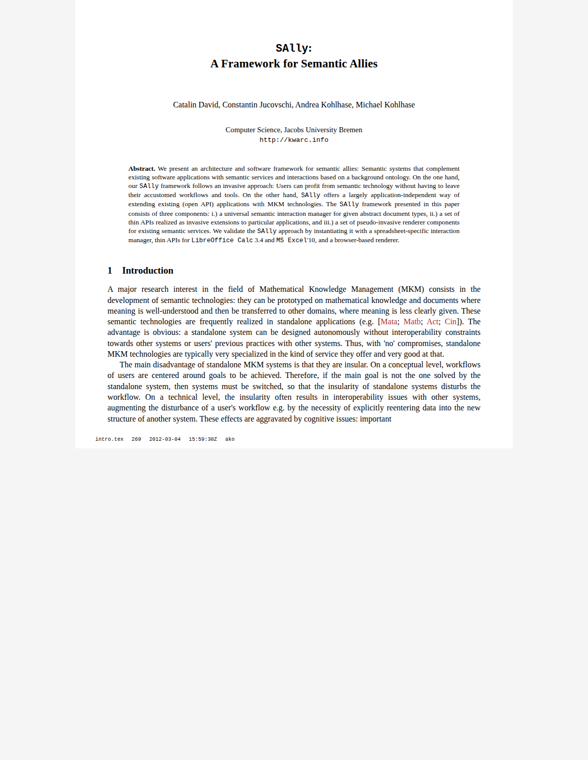SAlly:
A Framework for Semantic Allies
Catalin David, Constantin Jucovschi, Andrea Kohlhase, Michael Kohlhase
Computer Science, Jacobs University Bremen
http://kwarc.info
Abstract. We present an architecture and software framework for semantic allies: Semantic systems that complement existing software applications with semantic services and interactions based on a background ontology. On the one hand, our SAlly framework follows an invasive approach: Users can profit from semantic technology without having to leave their accustomed workflows and tools. On the other hand, SAlly offers a largely application-independent way of extending existing (open API) applications with MKM technologies. The SAlly framework presented in this paper consists of three components: i.) a universal semantic interaction manager for given abstract document types, ii.) a set of thin APIs realized as invasive extensions to particular applications, and iii.) a set of pseudo-invasive renderer components for existing semantic services. We validate the SAlly approach by instantiating it with a spreadsheet-specific interaction manager, thin APIs for LibreOffice Calc 3.4 and MS Excel'10, and a browser-based renderer.
1 Introduction
A major research interest in the field of Mathematical Knowledge Management (MKM) consists in the development of semantic technologies: they can be prototyped on mathematical knowledge and documents where meaning is well-understood and then be transferred to other domains, where meaning is less clearly given. These semantic technologies are frequently realized in standalone applications (e.g. [Mata; Matb; Act; Cin]). The advantage is obvious: a standalone system can be designed autonomously without interoperability constraints towards other systems or users' previous practices with other systems. Thus, with 'no' compromises, standalone MKM technologies are typically very specialized in the kind of service they offer and very good at that.
The main disadvantage of standalone MKM systems is that they are insular. On a conceptual level, workflows of users are centered around goals to be achieved. Therefore, if the main goal is not the one solved by the standalone system, then systems must be switched, so that the insularity of standalone systems disturbs the workflow. On a technical level, the insularity often results in interoperability issues with other systems, augmenting the disturbance of a user's workflow e.g. by the necessity of explicitly reentering data into the new structure of another system. These effects are aggravated by cognitive issues: important
intro.tex 2692012-03-0415:59:30Z ako